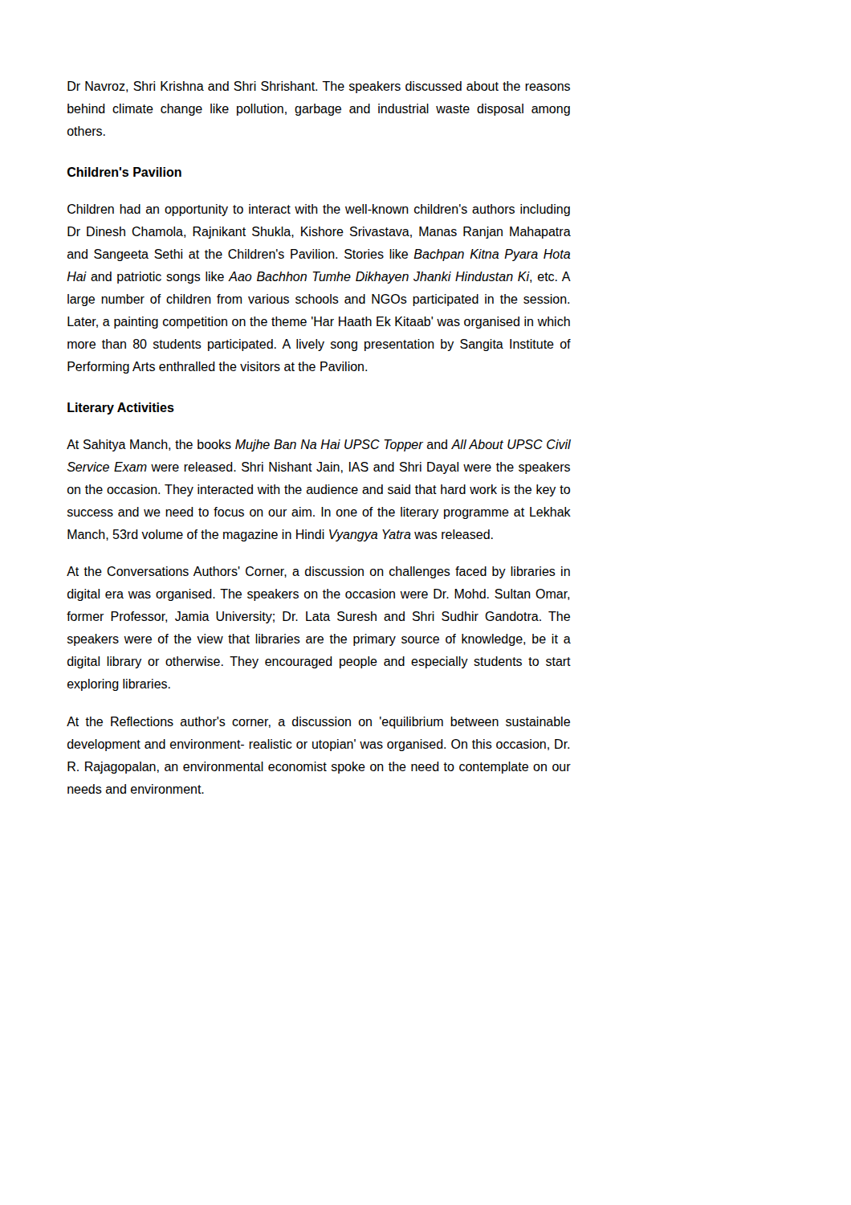Dr Navroz, Shri Krishna and Shri Shrishant. The speakers discussed about the reasons behind climate change like pollution, garbage and industrial waste disposal among others.
Children's Pavilion
Children had an opportunity to interact with the well-known children's authors including Dr Dinesh Chamola, Rajnikant Shukla, Kishore Srivastava, Manas Ranjan Mahapatra and Sangeeta Sethi at the Children's Pavilion. Stories like Bachpan Kitna Pyara Hota Hai and patriotic songs like Aao Bachhon Tumhe Dikhayen Jhanki Hindustan Ki, etc. A large number of children from various schools and NGOs participated in the session. Later, a painting competition on the theme 'Har Haath Ek Kitaab' was organised in which more than 80 students participated. A lively song presentation by Sangita Institute of Performing Arts enthralled the visitors at the Pavilion.
Literary Activities
At Sahitya Manch, the books Mujhe Ban Na Hai UPSC Topper and All About UPSC Civil Service Exam were released. Shri Nishant Jain, IAS and Shri Dayal were the speakers on the occasion. They interacted with the audience and said that hard work is the key to success and we need to focus on our aim. In one of the literary programme at Lekhak Manch, 53rd volume of the magazine in Hindi Vyangya Yatra was released.
At the Conversations Authors' Corner, a discussion on challenges faced by libraries in digital era was organised. The speakers on the occasion were Dr. Mohd. Sultan Omar, former Professor, Jamia University; Dr. Lata Suresh and Shri Sudhir Gandotra. The speakers were of the view that libraries are the primary source of knowledge, be it a digital library or otherwise. They encouraged people and especially students to start exploring libraries.
At the Reflections author's corner, a discussion on 'equilibrium between sustainable development and environment- realistic or utopian' was organised. On this occasion, Dr. R. Rajagopalan, an environmental economist spoke on the need to contemplate on our needs and environment.